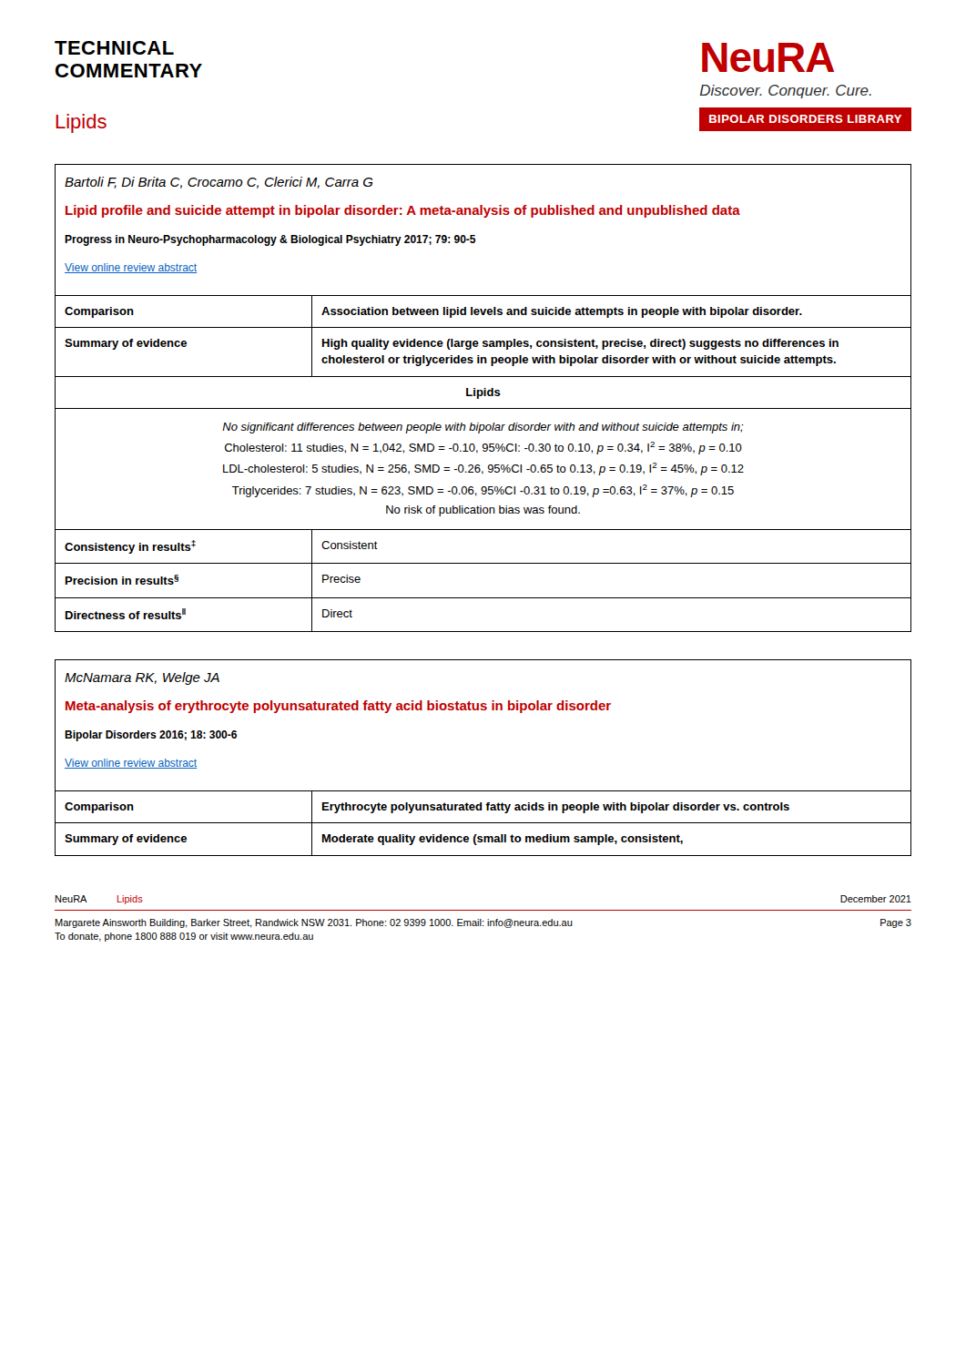TECHNICAL
COMMENTARY
Lipids
NeuRA
Discover. Conquer. Cure.
BIPOLAR DISORDERS LIBRARY
| Bartoli F, Di Brita C, Crocamo C, Clerici M, Carra G Lipid profile and suicide attempt in bipolar disorder: A meta-analysis of published and unpublished data Progress in Neuro-Psychopharmacology & Biological Psychiatry 2017; 79: 90-5 View online review abstract |
| Comparison | Association between lipid levels and suicide attempts in people with bipolar disorder. |
| Summary of evidence | High quality evidence (large samples, consistent, precise, direct) suggests no differences in cholesterol or triglycerides in people with bipolar disorder with or without suicide attempts. |
| Lipids |
| No significant differences between people with bipolar disorder with and without suicide attempts in; Cholesterol: 11 studies, N = 1,042, SMD = -0.10, 95%CI: -0.30 to 0.10, p = 0.34, I 2 = 38%, p = 0.10 LDL-cholesterol: 5 studies, N = 256, SMD = -0.26, 95%CI -0.65 to 0.13, p = 0.19, I 2 = 45%, p = 0.12 Triglycerides: 7 studies, N = 623, SMD = -0.06, 95%CI -0.31 to 0.19, p =0.63, I 2 = 37%, p = 0.15 No risk of publication bias was found. |
| Consistency in results ‡ | Consistent |
| Precision in results § | Precise |
| Directness of results ‖ | Direct |
| McNamara RK, Welge JA Meta-analysis of erythrocyte polyunsaturated fatty acid biostatus in bipolar disorder Bipolar Disorders 2016; 18: 300-6 View online review abstract |
| Comparison | Erythrocyte polyunsaturated fatty acids in people with bipolar disorder vs. controls |
| Summary of evidence | Moderate quality evidence (small to medium sample, consistent, |
NeuRA Lipids
December 2021
Margarete Ainsworth Building, Barker Street, Randwick NSW 2031. Phone: 02 9399 1000. Email: info@neura.edu.au
To donate, phone 1800 888 019 or visit www.neura.edu.au
Page 3